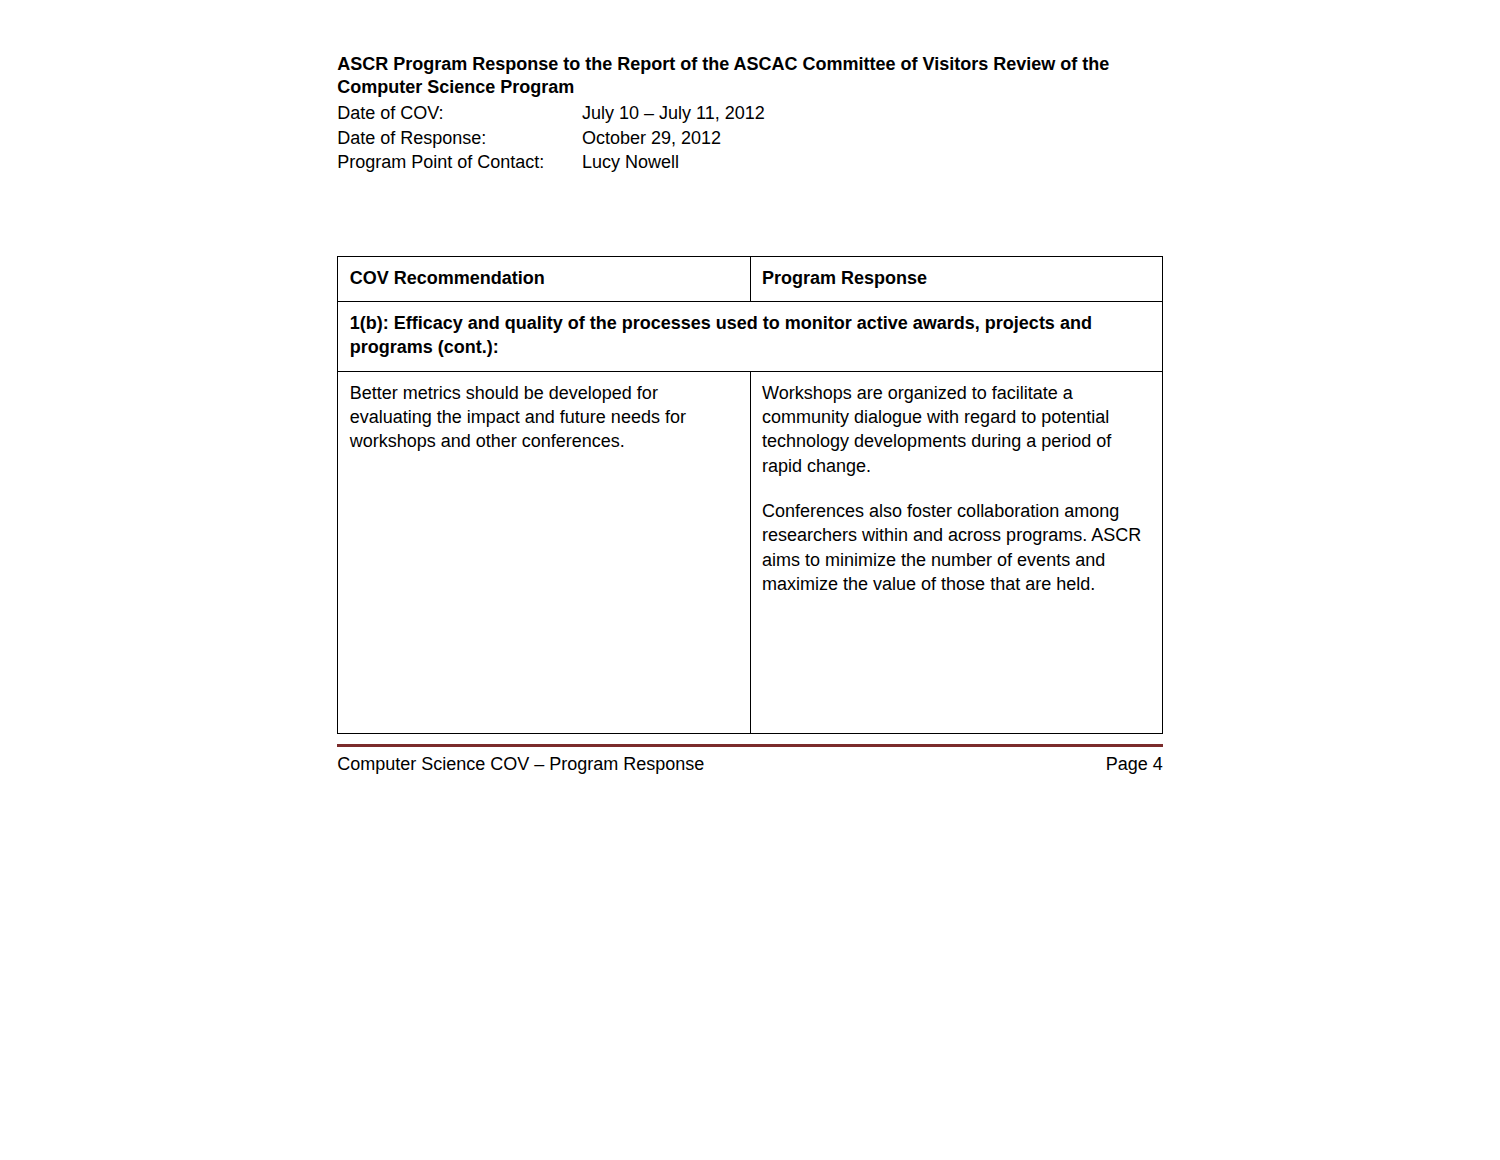ASCR Program Response to the Report of the ASCAC Committee of Visitors Review of the Computer Science Program
Date of COV: July 10 – July 11, 2012
Date of Response: October 29, 2012
Program Point of Contact: Lucy Nowell
| COV Recommendation | Program Response |
| 1(b): Efficacy and quality of the processes used to monitor active awards, projects and programs (cont.): |
| Better metrics should be developed for evaluating the impact and future needs for workshops and other conferences. | Workshops are organized to facilitate a community dialogue with regard to potential technology developments during a period of rapid change. Conferences also foster collaboration among researchers within and across programs. ASCR aims to minimize the number of events and maximize the value of those that are held. |
Computer Science COV – Program Response Page 4